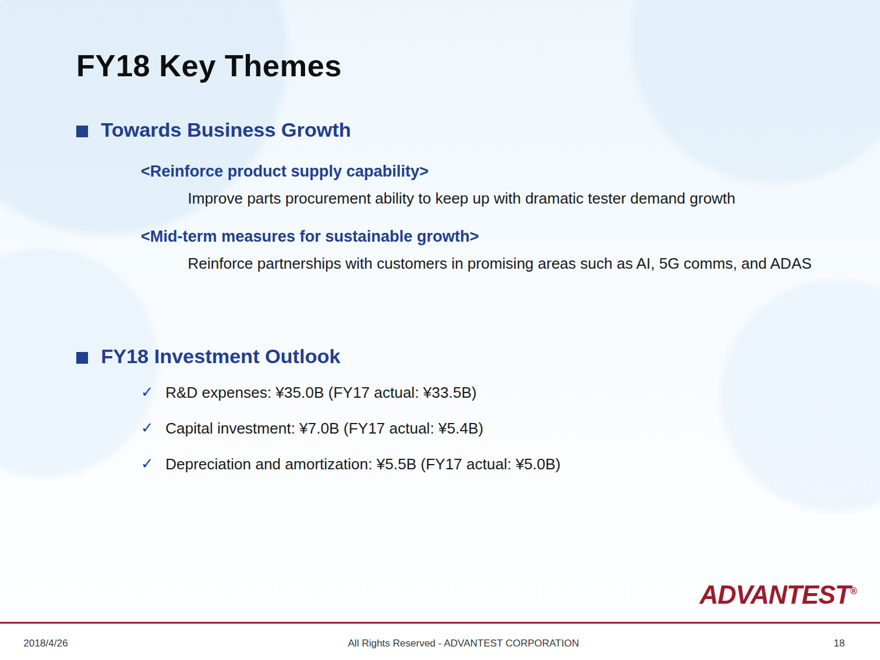FY18 Key Themes
Towards Business Growth
<Reinforce product supply capability>
Improve parts procurement ability to keep up with dramatic tester demand growth
<Mid-term measures for sustainable growth>
Reinforce partnerships with customers in promising areas such as AI, 5G comms, and ADAS
FY18 Investment Outlook
✓R&D expenses: ¥35.0B (FY17 actual: ¥33.5B)
✓Capital investment: ¥7.0B (FY17 actual: ¥5.4B)
✓Depreciation and amortization: ¥5.5B (FY17 actual: ¥5.0B)
ADVANTEST®
2018/4/26
All Rights Reserved - ADVANTEST CORPORATION
18